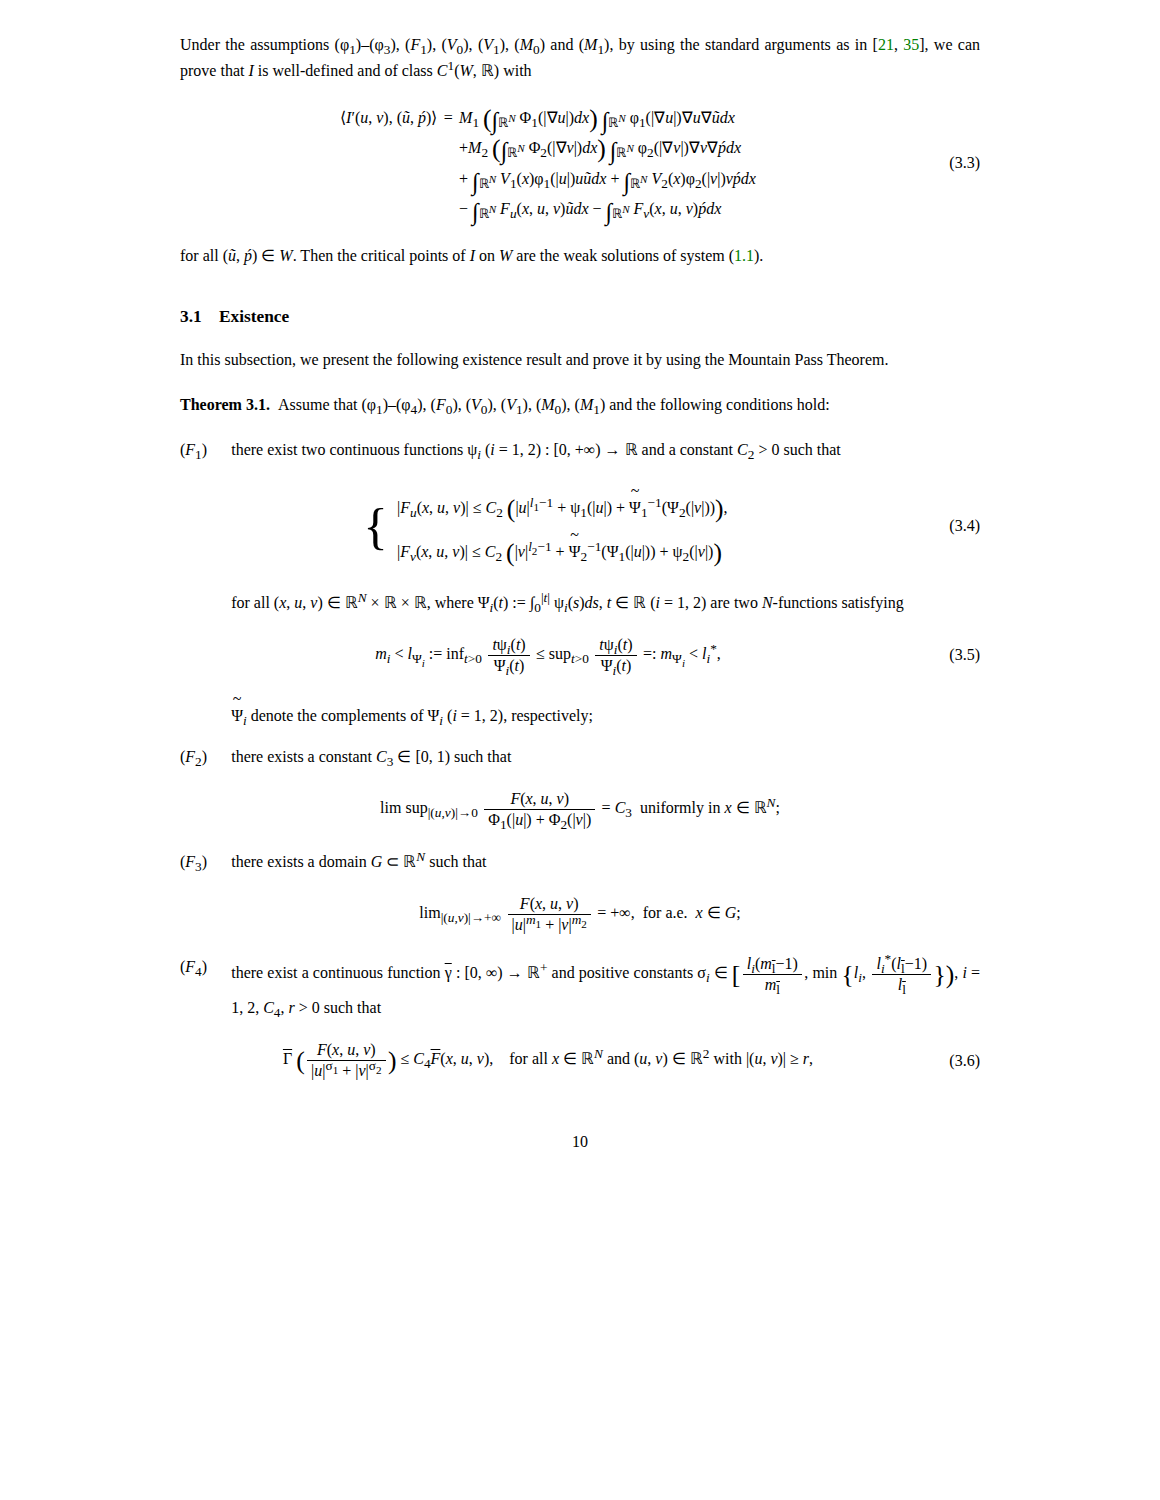Under the assumptions (φ1)–(φ3), (F1), (V0), (V1), (M0) and (M1), by using the standard arguments as in [21, 35], we can prove that I is well-defined and of class C1(W, ℝ) with
| ⟨ I ′( u , v ), ( ũ , ṕ )⟩ | = | M 1 ( ∫ ℝ N Φ 1 (/∇ u /) dx ) ∫ ℝ N φ 1 (/∇ u /)∇ u ∇ ũdx |
| | | + M 2 ( ∫ ℝ N Φ 2 (/∇ v /) dx ) ∫ ℝ N φ 2 (/∇ v /)∇ v ∇ ṕdx |
| | | + ∫ ℝ N V 1 ( x )φ 1 (/ u /) uũdx + ∫ ℝ N V 2 ( x )φ 2 (/ v /) vṕdx |
| | | − ∫ ℝ N F u ( x , u , v ) ũdx − ∫ ℝ N F v ( x , u , v ) ṕdx |
(3.3)
for all (ũ, ṕ) ∈ W. Then the critical points of I on W are the weak solutions of system (1.1).
3.1 Existence
In this subsection, we present the following existence result and prove it by using the Mountain Pass Theorem.
Theorem 3.1. Assume that (φ1)–(φ4), (F0), (V0), (V1), (M0), (M1) and the following conditions hold:
(F1)
there exist two continuous functions ψi (i = 1, 2) : [0, +∞) → ℝ and a constant C2 > 0 such that
{
| / F u ( x , u , v )/ ≤ C 2 ( / u / l 1 −1 + ψ 1 (/ u /) + ~ Ψ 1 −1 (Ψ 2 (/ v /)) ) , |
| / F v ( x , u , v )/ ≤ C 2 ( / v / l 2 −1 + ~ Ψ 2 −1 (Ψ 1 (/ u /)) + ψ 2 (/ v /) ) |
(3.4)
for all (x, u, v) ∈ ℝN × ℝ × ℝ, where Ψi(t) := ∫0|t| ψi(s)ds, t ∈ ℝ (i = 1, 2) are two N-functions satisfying
mi < lΨi := inft>0 tψi(t) Ψi(t) ≤ supt>0 tψi(t) Ψi(t) =: mΨi < li*,
(3.5)
~Ψi denote the complements of Ψi (i = 1, 2), respectively;
(F2)
there exists a constant C3 ∈ [0, 1) such that
lim sup|(u,v)|→0 F(x, u, v) Φ1(|u|) + Φ2(|v|) = C3 uniformly in x ∈ ℝN;
(F3)
there exists a domain G ⊂ ℝN such that
lim|(u,v)|→+∞ F(x, u, v)|u|m1 + |v|m2 = +∞, for a.e. x ∈ G;
(F4)
there exist a continuous function γ : [0, ∞) → ℝ+ and positive constants σi ∈ [li(ml−1) ml, min {li, li*(ll−1) ll}), i = 1, 2, C4, r > 0 such that
Γ (F(x, u, v)|u|σ1 + |v|σ2) ≤ C4F(x, u, v), for all x ∈ ℝN and (u, v) ∈ ℝ2 with |(u, v)| ≥ r,
(3.6)
10